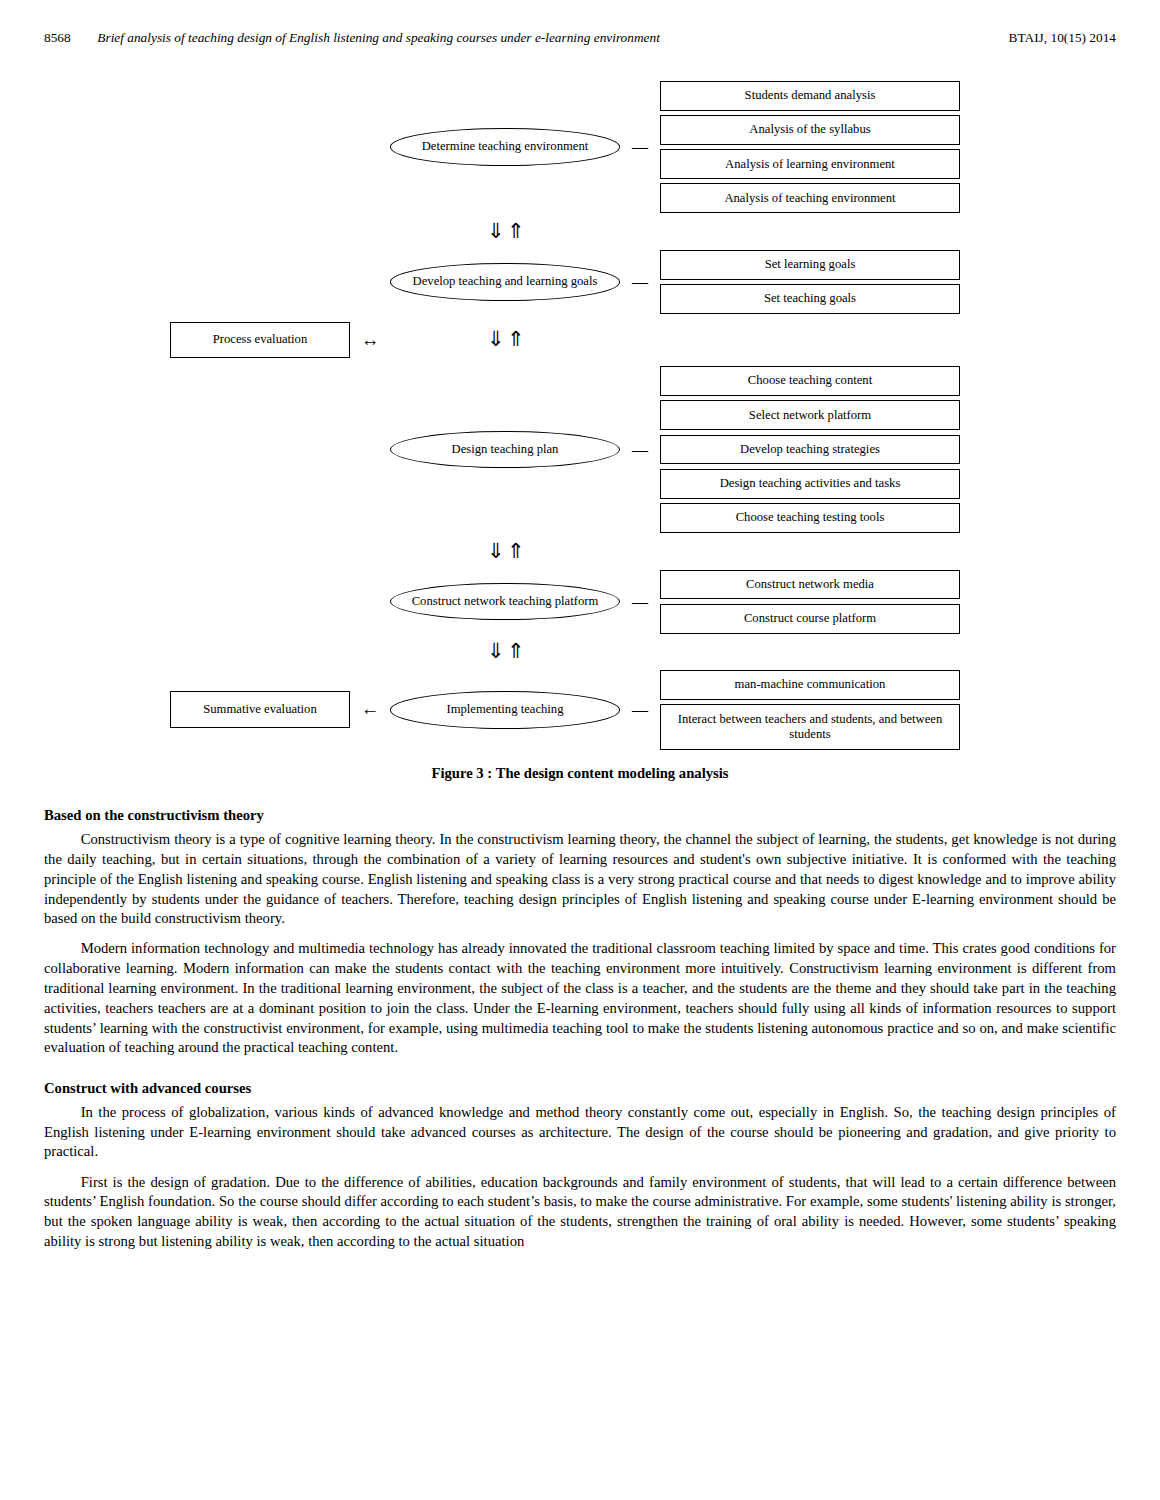8568 Brief analysis of teaching design of English listening and speaking courses under e-learning environment BTAIJ, 10(15) 2014
Determine teaching environment
—
Students demand analysis
Analysis of the syllabus
Analysis of learning environment
Analysis of teaching environment
⇓ ⇑
Develop teaching and learning goals
—
Set learning goals
Set teaching goals
Process evaluation
↔
⇓ ⇑
Design teaching plan
—
Choose teaching content
Select network platform
Develop teaching strategies
Design teaching activities and tasks
Choose teaching testing tools
⇓ ⇑
Construct network teaching platform
—
Construct network media
Construct course platform
⇓ ⇑
Summative evaluation
←
Implementing teaching
—
man-machine communication
Interact between teachers and students, and between students
Figure 3 : The design content modeling analysis
Based on the constructivism theory
Constructivism theory is a type of cognitive learning theory. In the constructivism learning theory, the channel the subject of learning, the students, get knowledge is not during the daily teaching, but in certain situations, through the combination of a variety of learning resources and student's own subjective initiative. It is conformed with the teaching principle of the English listening and speaking course. English listening and speaking class is a very strong practical course and that needs to digest knowledge and to improve ability independently by students under the guidance of teachers. Therefore, teaching design principles of English listening and speaking course under E-learning environment should be based on the build constructivism theory.
Modern information technology and multimedia technology has already innovated the traditional classroom teaching limited by space and time. This crates good conditions for collaborative learning. Modern information can make the students contact with the teaching environment more intuitively. Constructivism learning environment is different from traditional learning environment. In the traditional learning environment, the subject of the class is a teacher, and the students are the theme and they should take part in the teaching activities, teachers teachers are at a dominant position to join the class. Under the E-learning environment, teachers should fully using all kinds of information resources to support students’ learning with the constructivist environment, for example, using multimedia teaching tool to make the students listening autonomous practice and so on, and make scientific evaluation of teaching around the practical teaching content.
Construct with advanced courses
In the process of globalization, various kinds of advanced knowledge and method theory constantly come out, especially in English. So, the teaching design principles of English listening under E-learning environment should take advanced courses as architecture. The design of the course should be pioneering and gradation, and give priority to practical.
First is the design of gradation. Due to the difference of abilities, education backgrounds and family environment of students, that will lead to a certain difference between students’ English foundation. So the course should differ according to each student’s basis, to make the course administrative. For example, some students' listening ability is stronger, but the spoken language ability is weak, then according to the actual situation of the students, strengthen the training of oral ability is needed. However, some students’ speaking ability is strong but listening ability is weak, then according to the actual situation